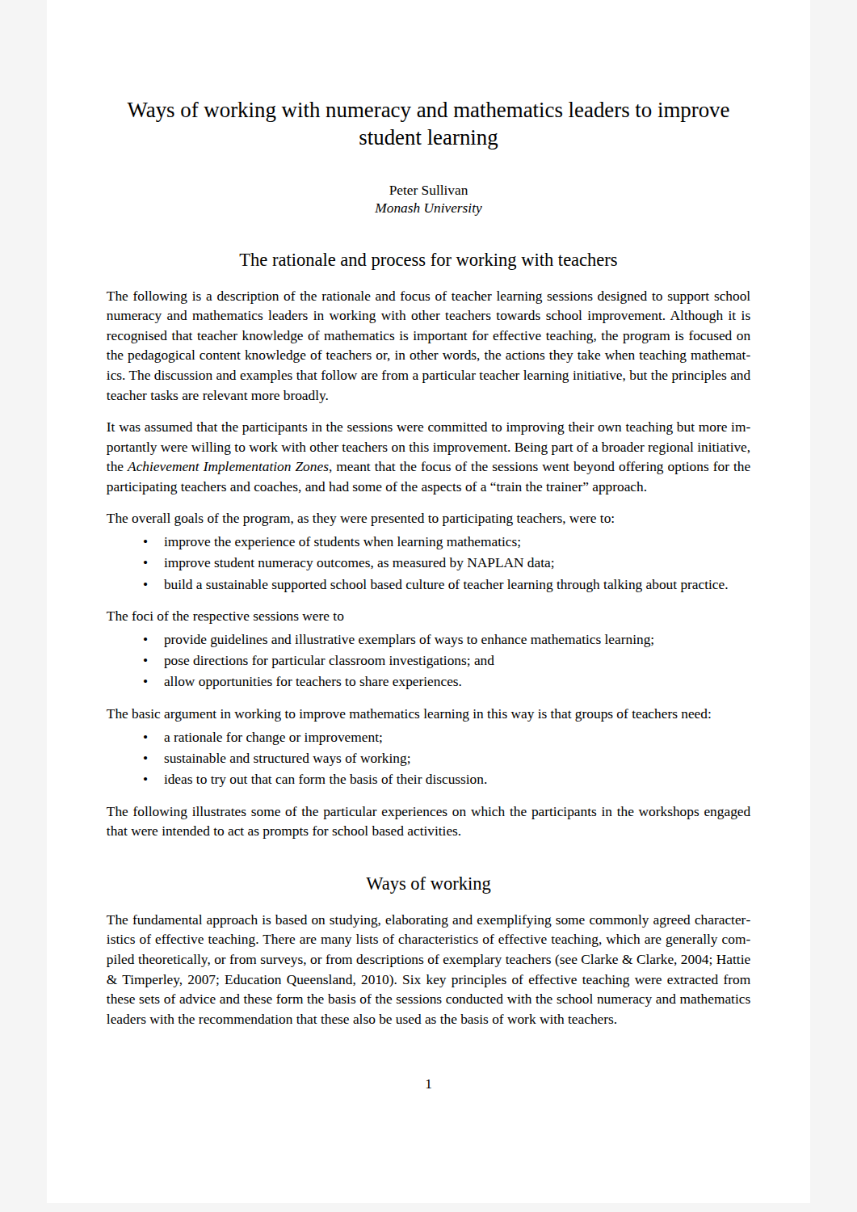Ways of working with numeracy and mathematics leaders to improve
student learning
Peter Sullivan
Monash University
The rationale and process for working with teachers
The following is a description of the rationale and focus of teacher learning sessions designed to support school numeracy and mathematics leaders in working with other teachers towards school improvement. Although it is recognised that teacher knowledge of mathematics is important for effective teaching, the program is focused on the pedagogical content knowledge of teachers or, in other words, the actions they take when teaching mathematics. The discussion and examples that follow are from a particular teacher learning initiative, but the principles and teacher tasks are relevant more broadly.
It was assumed that the participants in the sessions were committed to improving their own teaching but more importantly were willing to work with other teachers on this improvement. Being part of a broader regional initiative, the Achievement Implementation Zones, meant that the focus of the sessions went beyond offering options for the participating teachers and coaches, and had some of the aspects of a “train the trainer” approach.
The overall goals of the program, as they were presented to participating teachers, were to:
improve the experience of students when learning mathematics;
improve student numeracy outcomes, as measured by NAPLAN data;
build a sustainable supported school based culture of teacher learning through talking about practice.
The foci of the respective sessions were to
provide guidelines and illustrative exemplars of ways to enhance mathematics learning;
pose directions for particular classroom investigations; and
allow opportunities for teachers to share experiences.
The basic argument in working to improve mathematics learning in this way is that groups of teachers need:
a rationale for change or improvement;
sustainable and structured ways of working;
ideas to try out that can form the basis of their discussion.
The following illustrates some of the particular experiences on which the participants in the workshops engaged that were intended to act as prompts for school based activities.
Ways of working
The fundamental approach is based on studying, elaborating and exemplifying some commonly agreed characteristics of effective teaching. There are many lists of characteristics of effective teaching, which are generally compiled theoretically, or from surveys, or from descriptions of exemplary teachers (see Clarke & Clarke, 2004; Hattie & Timperley, 2007; Education Queensland, 2010). Six key principles of effective teaching were extracted from these sets of advice and these form the basis of the sessions conducted with the school numeracy and mathematics leaders with the recommendation that these also be used as the basis of work with teachers.
1